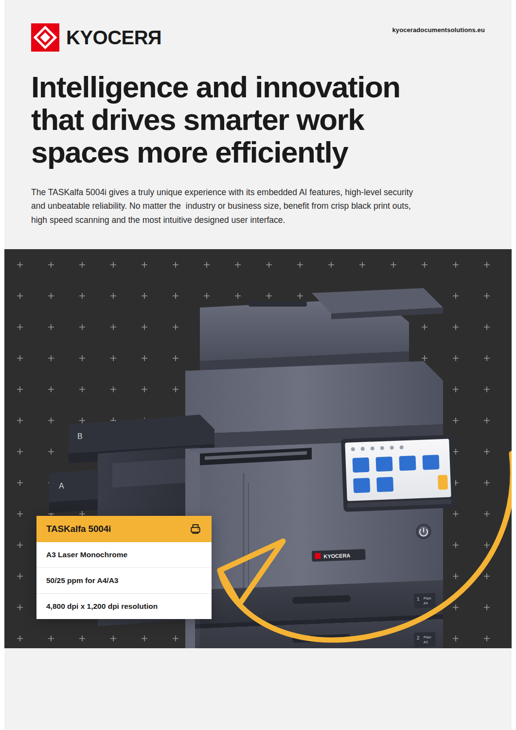KYOCERR
kyoceradocumentsolutions.eu
Intelligence and innovation that drives smarter work spaces more efficiently
The TASKalfa 5004i gives a truly unique experience with its embedded AI features, high-level security and unbeatable reliability. No matter the industry or business size, benefit from crisp black print outs, high speed scanning and the most intuitive designed user interface.
B A KYOCERA TASKalfa 5004i 1 Plain A4 2 Plain A3
TASKalfa 5004i
A3 Laser Monochrome
50/25 ppm for A4/A3
4,800 dpi x 1,200 dpi resolution